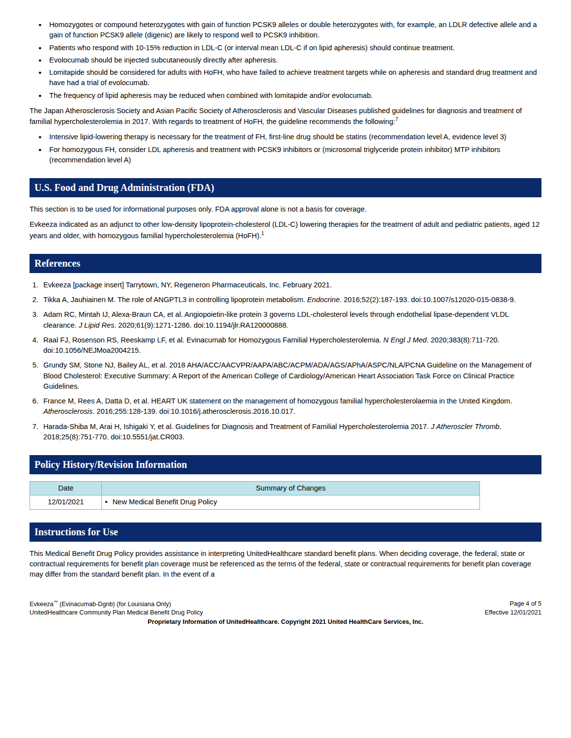Homozygotes or compound heterozygotes with gain of function PCSK9 alleles or double heterozygotes with, for example, an LDLR defective allele and a gain of function PCSK9 allele (digenic) are likely to respond well to PCSK9 inhibition.
Patients who respond with 10-15% reduction in LDL-C (or interval mean LDL-C if on lipid apheresis) should continue treatment.
Evolocumab should be injected subcutaneously directly after apheresis.
Lomitapide should be considered for adults with HoFH, who have failed to achieve treatment targets while on apheresis and standard drug treatment and have had a trial of evolocumab.
The frequency of lipid apheresis may be reduced when combined with lomitapide and/or evolocumab.
The Japan Atherosclerosis Society and Asian Pacific Society of Atherosclerosis and Vascular Diseases published guidelines for diagnosis and treatment of familial hypercholesterolemia in 2017. With regards to treatment of HoFH, the guideline recommends the following:7
Intensive lipid-lowering therapy is necessary for the treatment of FH, first-line drug should be statins (recommendation level A, evidence level 3)
For homozygous FH, consider LDL apheresis and treatment with PCSK9 inhibitors or (microsomal triglyceride protein inhibitor) MTP inhibitors (recommendation level A)
U.S. Food and Drug Administration (FDA)
This section is to be used for informational purposes only. FDA approval alone is not a basis for coverage.
Evkeeza indicated as an adjunct to other low-density lipoprotein-cholesterol (LDL-C) lowering therapies for the treatment of adult and pediatric patients, aged 12 years and older, with homozygous familial hypercholesterolemia (HoFH).1
References
Evkeeza [package insert] Tarrytown, NY, Regeneron Pharmaceuticals, Inc. February 2021.
Tikka A, Jauhiainen M. The role of ANGPTL3 in controlling lipoprotein metabolism. Endocrine. 2016;52(2):187-193. doi:10.1007/s12020-015-0838-9.
Adam RC, Mintah IJ, Alexa-Braun CA, et al. Angiopoietin-like protein 3 governs LDL-cholesterol levels through endothelial lipase-dependent VLDL clearance. J Lipid Res. 2020;61(9):1271-1286. doi:10.1194/jlr.RA120000888.
Raal FJ, Rosenson RS, Reeskamp LF, et al. Evinacumab for Homozygous Familial Hypercholesterolemia. N Engl J Med. 2020;383(8):711-720. doi:10.1056/NEJMoa2004215.
Grundy SM, Stone NJ, Bailey AL, et al. 2018 AHA/ACC/AACVPR/AAPA/ABC/ACPM/ADA/AGS/APhA/ASPC/NLA/PCNA Guideline on the Management of Blood Cholesterol: Executive Summary: A Report of the American College of Cardiology/American Heart Association Task Force on Clinical Practice Guidelines.
France M, Rees A, Datta D, et al. HEART UK statement on the management of homozygous familial hypercholesterolaemia in the United Kingdom. Atherosclerosis. 2016;255:128-139. doi:10.1016/j.atherosclerosis.2016.10.017.
Harada-Shiba M, Arai H, Ishigaki Y, et al. Guidelines for Diagnosis and Treatment of Familial Hypercholesterolemia 2017. J Atheroscler Thromb. 2018;25(8):751-770. doi:10.5551/jat.CR003.
Policy History/Revision Information
| Date | Summary of Changes |
| --- | --- |
| 12/01/2021 | New Medical Benefit Drug Policy |
Instructions for Use
This Medical Benefit Drug Policy provides assistance in interpreting UnitedHealthcare standard benefit plans. When deciding coverage, the federal, state or contractual requirements for benefit plan coverage must be referenced as the terms of the federal, state or contractual requirements for benefit plan coverage may differ from the standard benefit plan. In the event of a
Evkeeza™ (Evinacumab-Dgnb) (for Louisiana Only)
Page 4 of 5
UnitedHealthcare Community Plan Medical Benefit Drug Policy
Effective 12/01/2021
Proprietary Information of UnitedHealthcare. Copyright 2021 United HealthCare Services, Inc.